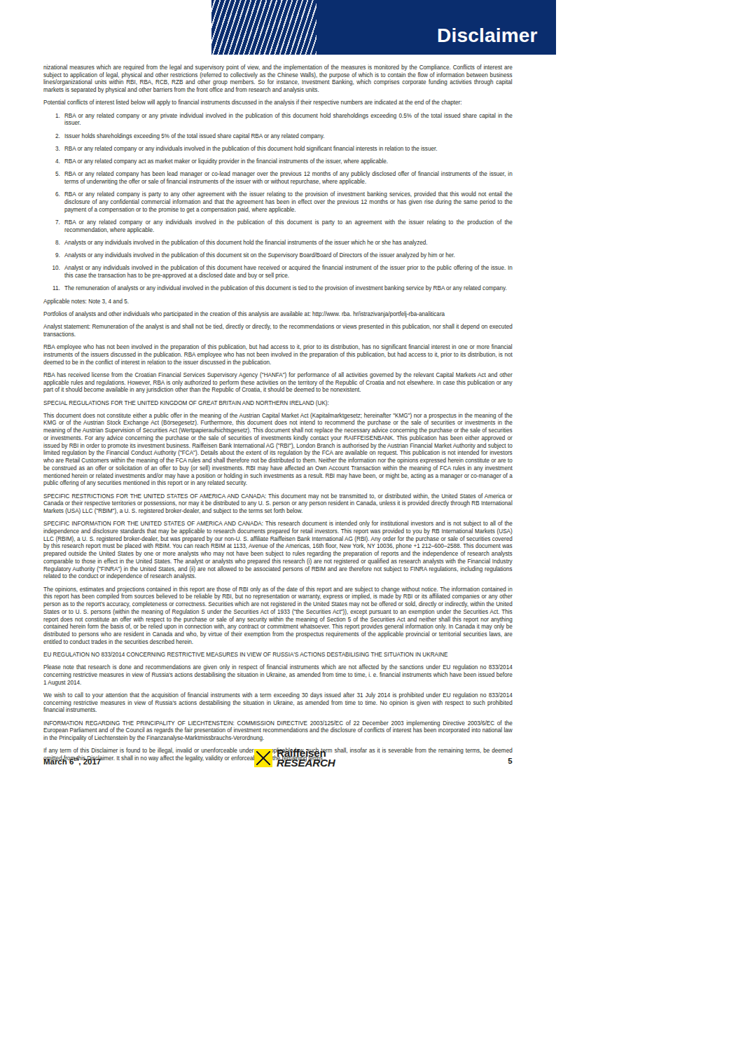Disclaimer
nizational measures which are required from the legal and supervisory point of view, and the implementation of the measures is monitored by the Compliance. Conflicts of interest are subject to application of legal, physical and other restrictions (referred to collectively as the Chinese Walls), the purpose of which is to contain the flow of information between business lines/organizational units within RBI, RBA, RCB, RZB and other group members. So for instance, Investment Banking, which comprises corporate funding activities through capital markets is separated by physical and other barriers from the front office and from research and analysis units.
Potential conflicts of interest listed below will apply to financial instruments discussed in the analysis if their respective numbers are indicated at the end of the chapter:
RBA or any related company or any private individual involved in the publication of this document hold shareholdings exceeding 0.5% of the total issued share capital in the issuer.
Issuer holds shareholdings exceeding 5% of the total issued share capital RBA or any related company.
RBA or any related company or any individuals involved in the publication of this document hold significant financial interests in relation to the issuer.
RBA or any related company act as market maker or liquidity provider in the financial instruments of the issuer, where applicable.
RBA or any related company has been lead manager or co-lead manager over the previous 12 months of any publicly disclosed offer of financial instruments of the issuer, in terms of underwriting the offer or sale of financial instruments of the issuer with or without repurchase, where applicable.
RBA or any related company is party to any other agreement with the issuer relating to the provision of investment banking services, provided that this would not entail the disclosure of any confidential commercial information and that the agreement has been in effect over the previous 12 months or has given rise during the same period to the payment of a compensation or to the promise to get a compensation paid, where applicable.
RBA or any related company or any individuals involved in the publication of this document is party to an agreement with the issuer relating to the production of the recommendation, where applicable.
Analysts or any individuals involved in the publication of this document hold the financial instruments of the issuer which he or she has analyzed.
Analysts or any individuals involved in the publication of this document sit on the Supervisory Board/Board of Directors of the issuer analyzed by him or her.
Analyst or any individuals involved in the publication of this document have received or acquired the financial instrument of the issuer prior to the public offering of the issue. In this case the transaction has to be pre-approved at a disclosed date and buy or sell price.
The remuneration of analysts or any individual involved in the publication of this document is tied to the provision of investment banking service by RBA or any related company.
Applicable notes: Note 3, 4 and 5.
Portfolios of analysts and other individuals who participated in the creation of this analysis are available at: http://www. rba. hr/istrazivanja/portfelj-rba-analiticara
Analyst statement: Remuneration of the analyst is and shall not be tied, directly or directly, to the recommendations or views presented in this publication, nor shall it depend on executed transactions.
RBA employee who has not been involved in the preparation of this publication, but had access to it, prior to its distribution, has no significant financial interest in one or more financial instruments of the issuers discussed in the publication. RBA employee who has not been involved in the preparation of this publication, but had access to it, prior to its distribution, is not deemed to be in the conflict of interest in relation to the issuer discussed in the publication.
RBA has received license from the Croatian Financial Services Supervisory Agency ("HANFA") for performance of all activities governed by the relevant Capital Markets Act and other applicable rules and regulations. However, RBA is only authorized to perform these activities on the territory of the Republic of Croatia and not elsewhere. In case this publication or any part of it should become available in any jurisdiction other than the Republic of Croatia, it should be deemed to be nonexistent.
SPECIAL REGULATIONS FOR THE UNITED KINGDOM OF GREAT BRITAIN AND NORTHERN IRELAND (UK):
This document does not constitute either a public offer in the meaning of the Austrian Capital Market Act (Kapitalmarktgesetz; hereinafter "KMG") nor a prospectus in the meaning of the KMG or of the Austrian Stock Exchange Act (Börsegesetz). Furthermore, this document does not intend to recommend the purchase or the sale of securities or investments in the meaning of the Austrian Supervision of Securities Act (Wertpapieraufsichtsgesetz). This document shall not replace the necessary advice concerning the purchase or the sale of securities or investments. For any advice concerning the purchase or the sale of securities of investments kindly contact your RAIFFEISENBANK. This publication has been either approved or issued by RBI in order to promote its investment business. Raiffeisen Bank International AG ("RBI"), London Branch is authorised by the Austrian Financial Market Authority and subject to limited regulation by the Financial Conduct Authority ("FCA"). Details about the extent of its regulation by the FCA are available on request. This publication is not intended for investors who are Retail Customers within the meaning of the FCA rules and shall therefore not be distributed to them. Neither the information nor the opinions expressed herein constitute or are to be construed as an offer or solicitation of an offer to buy (or sell) investments. RBI may have affected an Own Account Transaction within the meaning of FCA rules in any investment mentioned herein or related investments and/or may have a position or holding in such investments as a result. RBI may have been, or might be, acting as a manager or co-manager of a public offering of any securities mentioned in this report or in any related security.
SPECIFIC RESTRICTIONS FOR THE UNITED STATES OF AMERICA AND CANADA: This document may not be transmitted to, or distributed within, the United States of America or Canada or their respective territories or possessions, nor may it be distributed to any U. S. person or any person resident in Canada, unless it is provided directly through RB International Markets (USA) LLC ("RBIM"), a U. S. registered broker-dealer, and subject to the terms set forth below.
SPECIFIC INFORMATION FOR THE UNITED STATES OF AMERICA AND CANADA: This research document is intended only for institutional investors and is not subject to all of the independence and disclosure standards that may be applicable to research documents prepared for retail investors. This report was provided to you by RB International Markets (USA) LLC (RBIM), a U. S. registered broker-dealer, but was prepared by our non-U. S. affiliate Raiffeisen Bank International AG (RBI). Any order for the purchase or sale of securities covered by this research report must be placed with RBIM. You can reach RBIM at 1133, Avenue of the Americas, 16th floor, New York, NY 10036, phone +1 212–600–2588. This document was prepared outside the United States by one or more analysts who may not have been subject to rules regarding the preparation of reports and the independence of research analysts comparable to those in effect in the United States. The analyst or analysts who prepared this research (i) are not registered or qualified as research analysts with the Financial Industry Regulatory Authority ("FINRA") in the United States, and (ii) are not allowed to be associated persons of RBIM and are therefore not subject to FINRA regulations, including regulations related to the conduct or independence of research analysts.
The opinions, estimates and projections contained in this report are those of RBI only as of the date of this report and are subject to change without notice. The information contained in this report has been compiled from sources believed to be reliable by RBI, but no representation or warranty, express or implied, is made by RBI or its affiliated companies or any other person as to the report's accuracy, completeness or correctness. Securities which are not registered in the United States may not be offered or sold, directly or indirectly, within the United States or to U. S. persons (within the meaning of Regulation S under the Securities Act of 1933 ("the Securities Act")), except pursuant to an exemption under the Securities Act. This report does not constitute an offer with respect to the purchase or sale of any security within the meaning of Section 5 of the Securities Act and neither shall this report nor anything contained herein form the basis of, or be relied upon in connection with, any contract or commitment whatsoever. This report provides general information only. In Canada it may only be distributed to persons who are resident in Canada and who, by virtue of their exemption from the prospectus requirements of the applicable provincial or territorial securities laws, are entitled to conduct trades in the securities described herein.
EU REGULATION NO 833/2014 CONCERNING RESTRICTIVE MEASURES IN VIEW OF RUSSIA'S ACTIONS DESTABILISING THE SITUATION IN UKRAINE
Please note that research is done and recommendations are given only in respect of financial instruments which are not affected by the sanctions under EU regulation no 833/2014 concerning restrictive measures in view of Russia's actions destabilising the situation in Ukraine, as amended from time to time, i. e. financial instruments which have been issued before 1 August 2014.
We wish to call to your attention that the acquisition of financial instruments with a term exceeding 30 days issued after 31 July 2014 is prohibited under EU regulation no 833/2014 concerning restrictive measures in view of Russia's actions destabilising the situation in Ukraine, as amended from time to time. No opinion is given with respect to such prohibited financial instruments.
INFORMATION REGARDING THE PRINCIPALITY OF LIECHTENSTEIN: COMMISSION DIRECTIVE 2003/125/EC of 22 December 2003 implementing Directive 2003/6/EC of the European Parliament and of the Council as regards the fair presentation of investment recommendations and the disclosure of conflicts of interest has been incorporated into national law in the Principality of Liechtenstein by the Finanzanalyse-Marktmissbrauchs-Verordnung.
If any term of this Disclaimer is found to be illegal, invalid or unenforceable under any applicable law, such term shall, insofar as it is severable from the remaining terms, be deemed omitted from this Disclaimer. It shall in no way affect the legality, validity or enforceability of the remaining terms.
March 6th, 2017
Raiffeisen RESEARCH
5